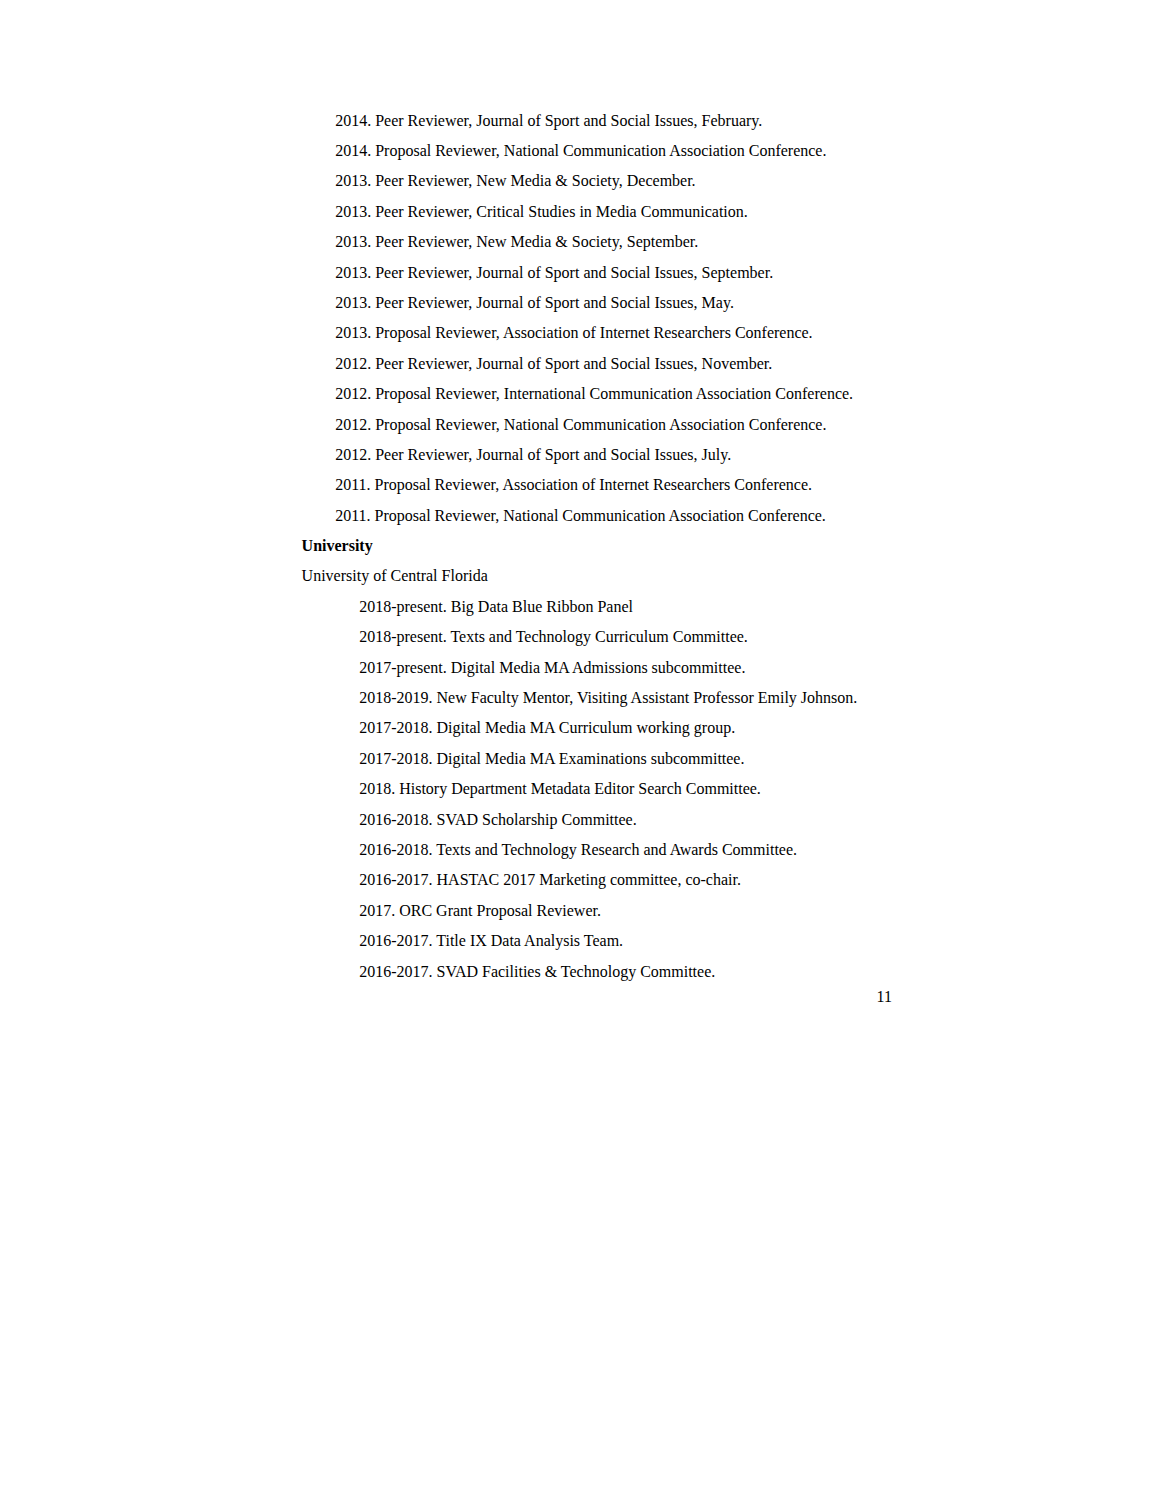2014. Peer Reviewer, Journal of Sport and Social Issues, February.
2014. Proposal Reviewer, National Communication Association Conference.
2013. Peer Reviewer, New Media & Society, December.
2013. Peer Reviewer, Critical Studies in Media Communication.
2013. Peer Reviewer, New Media & Society, September.
2013. Peer Reviewer, Journal of Sport and Social Issues, September.
2013. Peer Reviewer, Journal of Sport and Social Issues, May.
2013. Proposal Reviewer, Association of Internet Researchers Conference.
2012. Peer Reviewer, Journal of Sport and Social Issues, November.
2012. Proposal Reviewer, International Communication Association Conference.
2012. Proposal Reviewer, National Communication Association Conference.
2012. Peer Reviewer, Journal of Sport and Social Issues, July.
2011. Proposal Reviewer, Association of Internet Researchers Conference.
2011. Proposal Reviewer, National Communication Association Conference.
University
University of Central Florida
2018-present. Big Data Blue Ribbon Panel
2018-present. Texts and Technology Curriculum Committee.
2017-present. Digital Media MA Admissions subcommittee.
2018-2019. New Faculty Mentor, Visiting Assistant Professor Emily Johnson.
2017-2018. Digital Media MA Curriculum working group.
2017-2018. Digital Media MA Examinations subcommittee.
2018. History Department Metadata Editor Search Committee.
2016-2018. SVAD Scholarship Committee.
2016-2018. Texts and Technology Research and Awards Committee.
2016-2017. HASTAC 2017 Marketing committee, co-chair.
2017. ORC Grant Proposal Reviewer.
2016-2017. Title IX Data Analysis Team.
2016-2017. SVAD Facilities & Technology Committee.
11